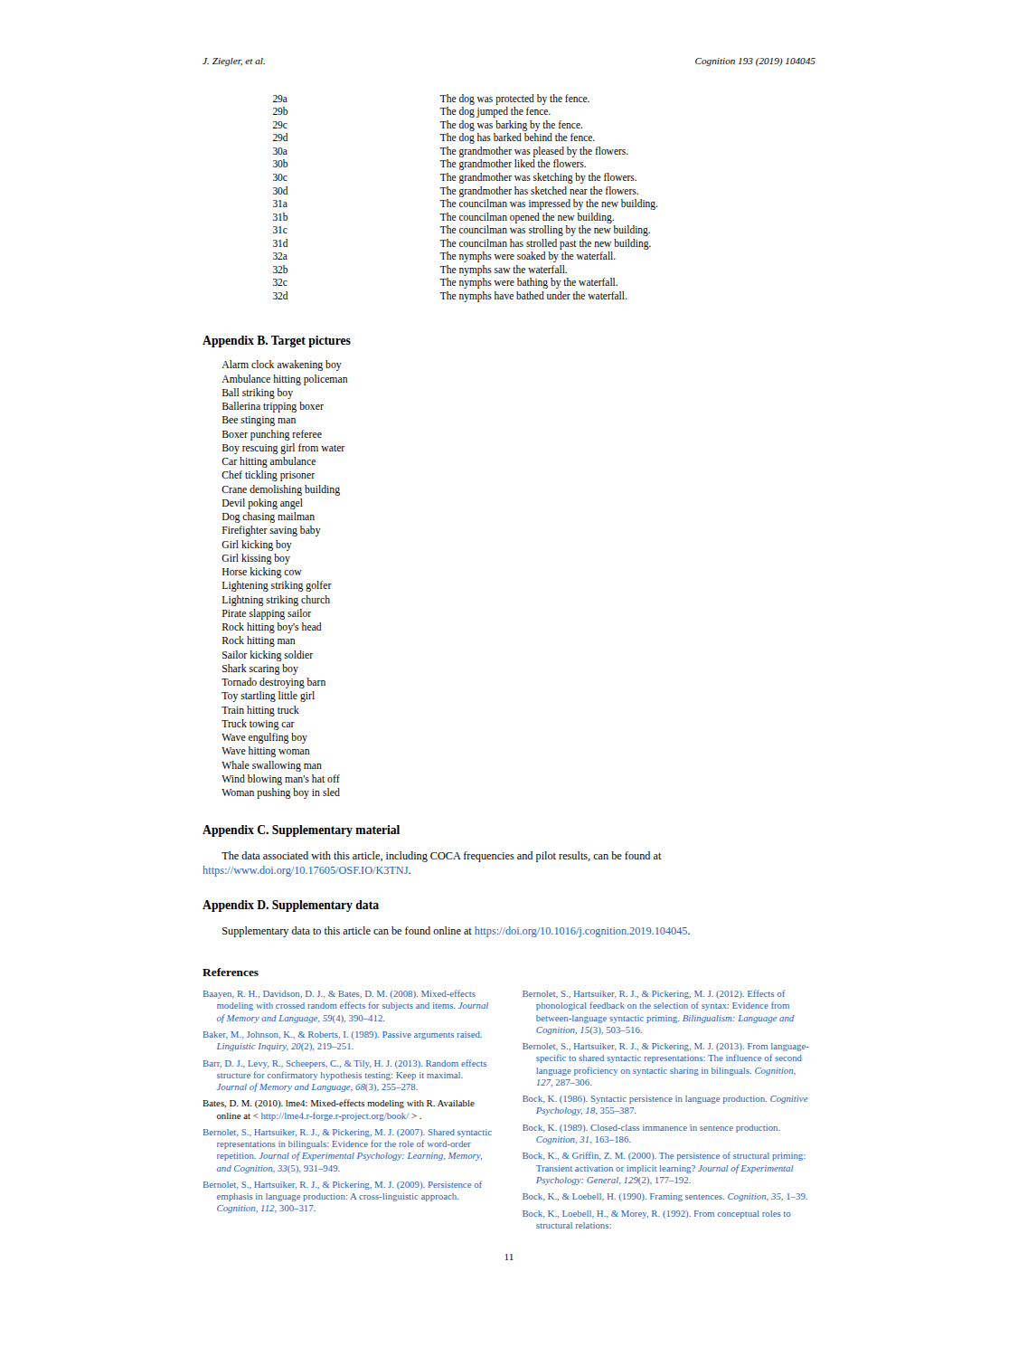J. Ziegler, et al.
Cognition 193 (2019) 104045
| 29a | The dog was protected by the fence. |
| 29b | The dog jumped the fence. |
| 29c | The dog was barking by the fence. |
| 29d | The dog has barked behind the fence. |
| 30a | The grandmother was pleased by the flowers. |
| 30b | The grandmother liked the flowers. |
| 30c | The grandmother was sketching by the flowers. |
| 30d | The grandmother has sketched near the flowers. |
| 31a | The councilman was impressed by the new building. |
| 31b | The councilman opened the new building. |
| 31c | The councilman was strolling by the new building. |
| 31d | The councilman has strolled past the new building. |
| 32a | The nymphs were soaked by the waterfall. |
| 32b | The nymphs saw the waterfall. |
| 32c | The nymphs were bathing by the waterfall. |
| 32d | The nymphs have bathed under the waterfall. |
Appendix B. Target pictures
Alarm clock awakening boy
Ambulance hitting policeman
Ball striking boy
Ballerina tripping boxer
Bee stinging man
Boxer punching referee
Boy rescuing girl from water
Car hitting ambulance
Chef tickling prisoner
Crane demolishing building
Devil poking angel
Dog chasing mailman
Firefighter saving baby
Girl kicking boy
Girl kissing boy
Horse kicking cow
Lightening striking golfer
Lightning striking church
Pirate slapping sailor
Rock hitting boy's head
Rock hitting man
Sailor kicking soldier
Shark scaring boy
Tornado destroying barn
Toy startling little girl
Train hitting truck
Truck towing car
Wave engulfing boy
Wave hitting woman
Whale swallowing man
Wind blowing man's hat off
Woman pushing boy in sled
Appendix C. Supplementary material
The data associated with this article, including COCA frequencies and pilot results, can be found at https://www.doi.org/10.17605/OSF.IO/K3TNJ.
Appendix D. Supplementary data
Supplementary data to this article can be found online at https://doi.org/10.1016/j.cognition.2019.104045.
References
Baayen, R. H., Davidson, D. J., & Bates, D. M. (2008). Mixed-effects modeling with crossed random effects for subjects and items. Journal of Memory and Language, 59(4), 390–412.
Baker, M., Johnson, K., & Roberts, I. (1989). Passive arguments raised. Linguistic Inquiry, 20(2), 219–251.
Barr, D. J., Levy, R., Scheepers, C., & Tily, H. J. (2013). Random effects structure for confirmatory hypothesis testing: Keep it maximal. Journal of Memory and Language, 68(3), 255–278.
Bates, D. M. (2010). lme4: Mixed-effects modeling with R. Available online at < http://lme4.r-forge.r-project.org/book/ > .
Bernolet, S., Hartsuiker, R. J., & Pickering, M. J. (2007). Shared syntactic representations in bilinguals: Evidence for the role of word-order repetition. Journal of Experimental Psychology: Learning, Memory, and Cognition, 33(5), 931–949.
Bernolet, S., Hartsuiker, R. J., & Pickering, M. J. (2009). Persistence of emphasis in language production: A cross-linguistic approach. Cognition, 112, 300–317.
Bernolet, S., Hartsuiker, R. J., & Pickering, M. J. (2012). Effects of phonological feedback on the selection of syntax: Evidence from between-language syntactic priming. Bilingualism: Language and Cognition, 15(3), 503–516.
Bernolet, S., Hartsuiker, R. J., & Pickering, M. J. (2013). From language-specific to shared syntactic representations: The influence of second language proficiency on syntactic sharing in bilinguals. Cognition, 127, 287–306.
Bock, K. (1986). Syntactic persistence in language production. Cognitive Psychology, 18, 355–387.
Bock, K. (1989). Closed-class immanence in sentence production. Cognition, 31, 163–186.
Bock, K., & Griffin, Z. M. (2000). The persistence of structural priming: Transient activation or implicit learning? Journal of Experimental Psychology: General, 129(2), 177–192.
Bock, K., & Loebell, H. (1990). Framing sentences. Cognition, 35, 1–39.
Bock, K., Loebell, H., & Morey, R. (1992). From conceptual roles to structural relations:
11